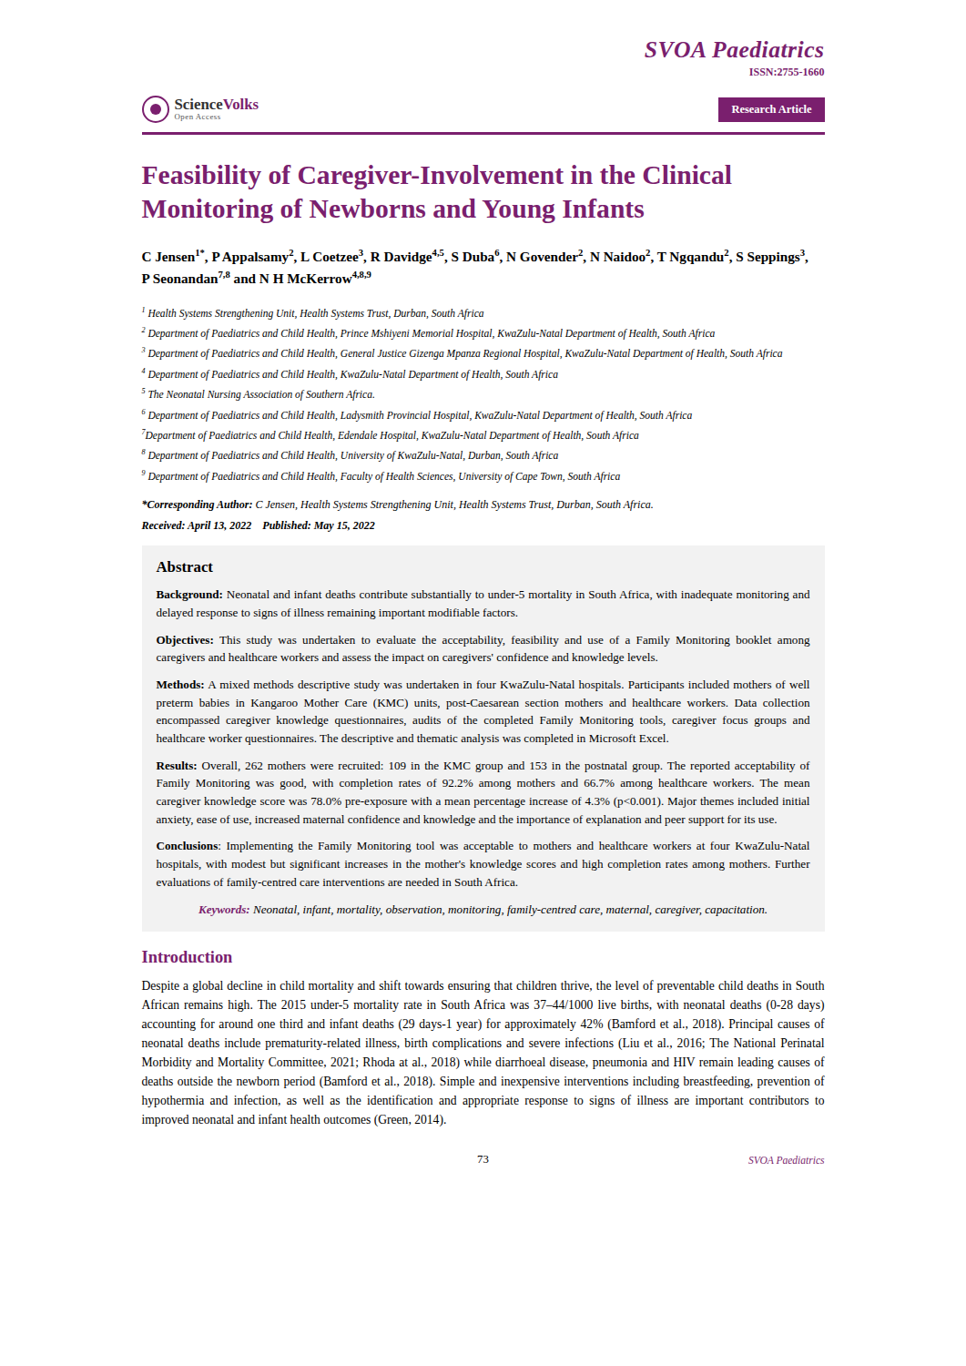SVOA Paediatrics
ISSN:2755-1660
ScienceVolks
Open Access
Research Article
Feasibility of Caregiver-Involvement in the Clinical Monitoring of Newborns and Young Infants
C Jensen1*, P Appalsamy2, L Coetzee3, R Davidge4,5, S Duba6, N Govender2, N Naidoo2, T Ngqandu2, S Seppings3,
P Seonandan7,8 and N H McKerrow4,8,9
1 Health Systems Strengthening Unit, Health Systems Trust, Durban, South Africa
2 Department of Paediatrics and Child Health, Prince Mshiyeni Memorial Hospital, KwaZulu-Natal Department of Health, South Africa
3 Department of Paediatrics and Child Health, General Justice Gizenga Mpanza Regional Hospital, KwaZulu-Natal Department of Health, South Africa
4 Department of Paediatrics and Child Health, KwaZulu-Natal Department of Health, South Africa
5 The Neonatal Nursing Association of Southern Africa.
6 Department of Paediatrics and Child Health, Ladysmith Provincial Hospital, KwaZulu-Natal Department of Health, South Africa
7Department of Paediatrics and Child Health, Edendale Hospital, KwaZulu-Natal Department of Health, South Africa
8 Department of Paediatrics and Child Health, University of KwaZulu-Natal, Durban, South Africa
9 Department of Paediatrics and Child Health, Faculty of Health Sciences, University of Cape Town, South Africa
*Corresponding Author: C Jensen, Health Systems Strengthening Unit, Health Systems Trust, Durban, South Africa.
Received: April 13, 2022 Published: May 15, 2022
Abstract
Background: Neonatal and infant deaths contribute substantially to under-5 mortality in South Africa, with inadequate monitoring and delayed response to signs of illness remaining important modifiable factors.
Objectives: This study was undertaken to evaluate the acceptability, feasibility and use of a Family Monitoring booklet among caregivers and healthcare workers and assess the impact on caregivers' confidence and knowledge levels.
Methods: A mixed methods descriptive study was undertaken in four KwaZulu-Natal hospitals. Participants included mothers of well preterm babies in Kangaroo Mother Care (KMC) units, post-Caesarean section mothers and healthcare workers. Data collection encompassed caregiver knowledge questionnaires, audits of the completed Family Monitoring tools, caregiver focus groups and healthcare worker questionnaires. The descriptive and thematic analysis was completed in Microsoft Excel.
Results: Overall, 262 mothers were recruited: 109 in the KMC group and 153 in the postnatal group. The reported acceptability of Family Monitoring was good, with completion rates of 92.2% among mothers and 66.7% among healthcare workers. The mean caregiver knowledge score was 78.0% pre-exposure with a mean percentage increase of 4.3% (p<0.001). Major themes included initial anxiety, ease of use, increased maternal confidence and knowledge and the importance of explanation and peer support for its use.
Conclusions: Implementing the Family Monitoring tool was acceptable to mothers and healthcare workers at four KwaZulu-Natal hospitals, with modest but significant increases in the mother's knowledge scores and high completion rates among mothers. Further evaluations of family-centred care interventions are needed in South Africa.
Keywords: Neonatal, infant, mortality, observation, monitoring, family-centred care, maternal, caregiver, capacitation.
Introduction
Despite a global decline in child mortality and shift towards ensuring that children thrive, the level of preventable child deaths in South African remains high. The 2015 under-5 mortality rate in South Africa was 37–44/1000 live births, with neonatal deaths (0-28 days) accounting for around one third and infant deaths (29 days-1 year) for approximately 42% (Bamford et al., 2018). Principal causes of neonatal deaths include prematurity-related illness, birth complications and severe infections (Liu et al., 2016; The National Perinatal Morbidity and Mortality Committee, 2021; Rhoda at al., 2018) while diarrhoeal disease, pneumonia and HIV remain leading causes of deaths outside the newborn period (Bamford et al., 2018). Simple and inexpensive interventions including breastfeeding, prevention of hypothermia and infection, as well as the identification and appropriate response to signs of illness are important contributors to improved neonatal and infant health outcomes (Green, 2014).
73 SVOA Paediatrics